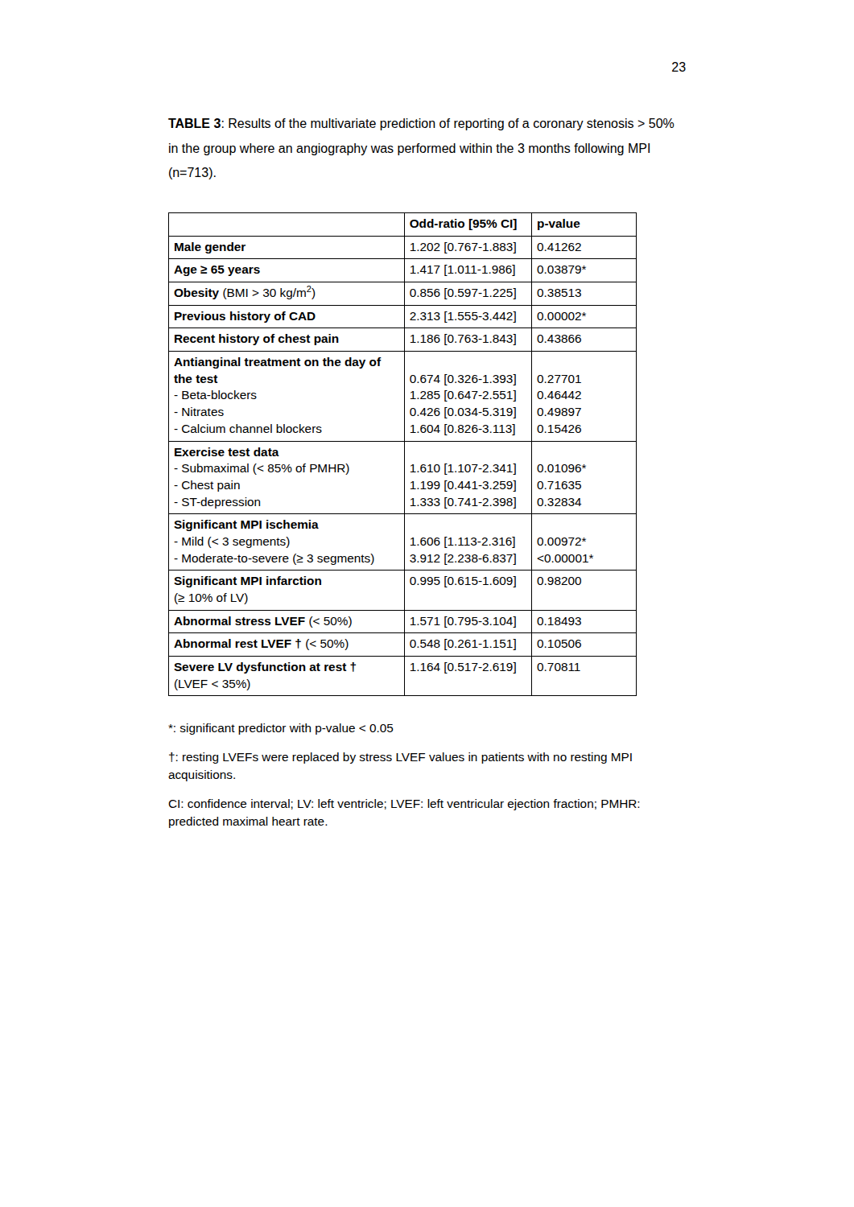23
TABLE 3: Results of the multivariate prediction of reporting of a coronary stenosis > 50% in the group where an angiography was performed within the 3 months following MPI (n=713).
| | Odd-ratio [95% CI] | p-value |
| Male gender | 1.202 [0.767-1.883] | 0.41262 |
| Age ≥ 65 years | 1.417 [1.011-1.986] | 0.03879* |
| Obesity (BMI > 30 kg/m 2 ) | 0.856 [0.597-1.225] | 0.38513 |
| Previous history of CAD | 2.313 [1.555-3.442] | 0.00002* |
| Recent history of chest pain | 1.186 [0.763-1.843] | 0.43866 |
| Antianginal treatment on the day of the test - Beta-blockers - Nitrates - Calcium channel blockers | 0.674 [0.326-1.393] 1.285 [0.647-2.551] 0.426 [0.034-5.319] 1.604 [0.826-3.113] | 0.27701 0.46442 0.49897 0.15426 |
| Exercise test data - Submaximal (< 85% of PMHR) - Chest pain - ST-depression | 1.610 [1.107-2.341] 1.199 [0.441-3.259] 1.333 [0.741-2.398] | 0.01096* 0.71635 0.32834 |
| Significant MPI ischemia - Mild (< 3 segments) - Moderate-to-severe (≥ 3 segments) | 1.606 [1.113-2.316] 3.912 [2.238-6.837] | 0.00972* <0.00001* |
| Significant MPI infarction (≥ 10% of LV) | 0.995 [0.615-1.609] | 0.98200 |
| Abnormal stress LVEF (< 50%) | 1.571 [0.795-3.104] | 0.18493 |
| Abnormal rest LVEF † (< 50%) | 0.548 [0.261-1.151] | 0.10506 |
| Severe LV dysfunction at rest † (LVEF < 35%) | 1.164 [0.517-2.619] | 0.70811 |
*: significant predictor with p-value < 0.05
†: resting LVEFs were replaced by stress LVEF values in patients with no resting MPI acquisitions.
CI: confidence interval; LV: left ventricle; LVEF: left ventricular ejection fraction; PMHR: predicted maximal heart rate.